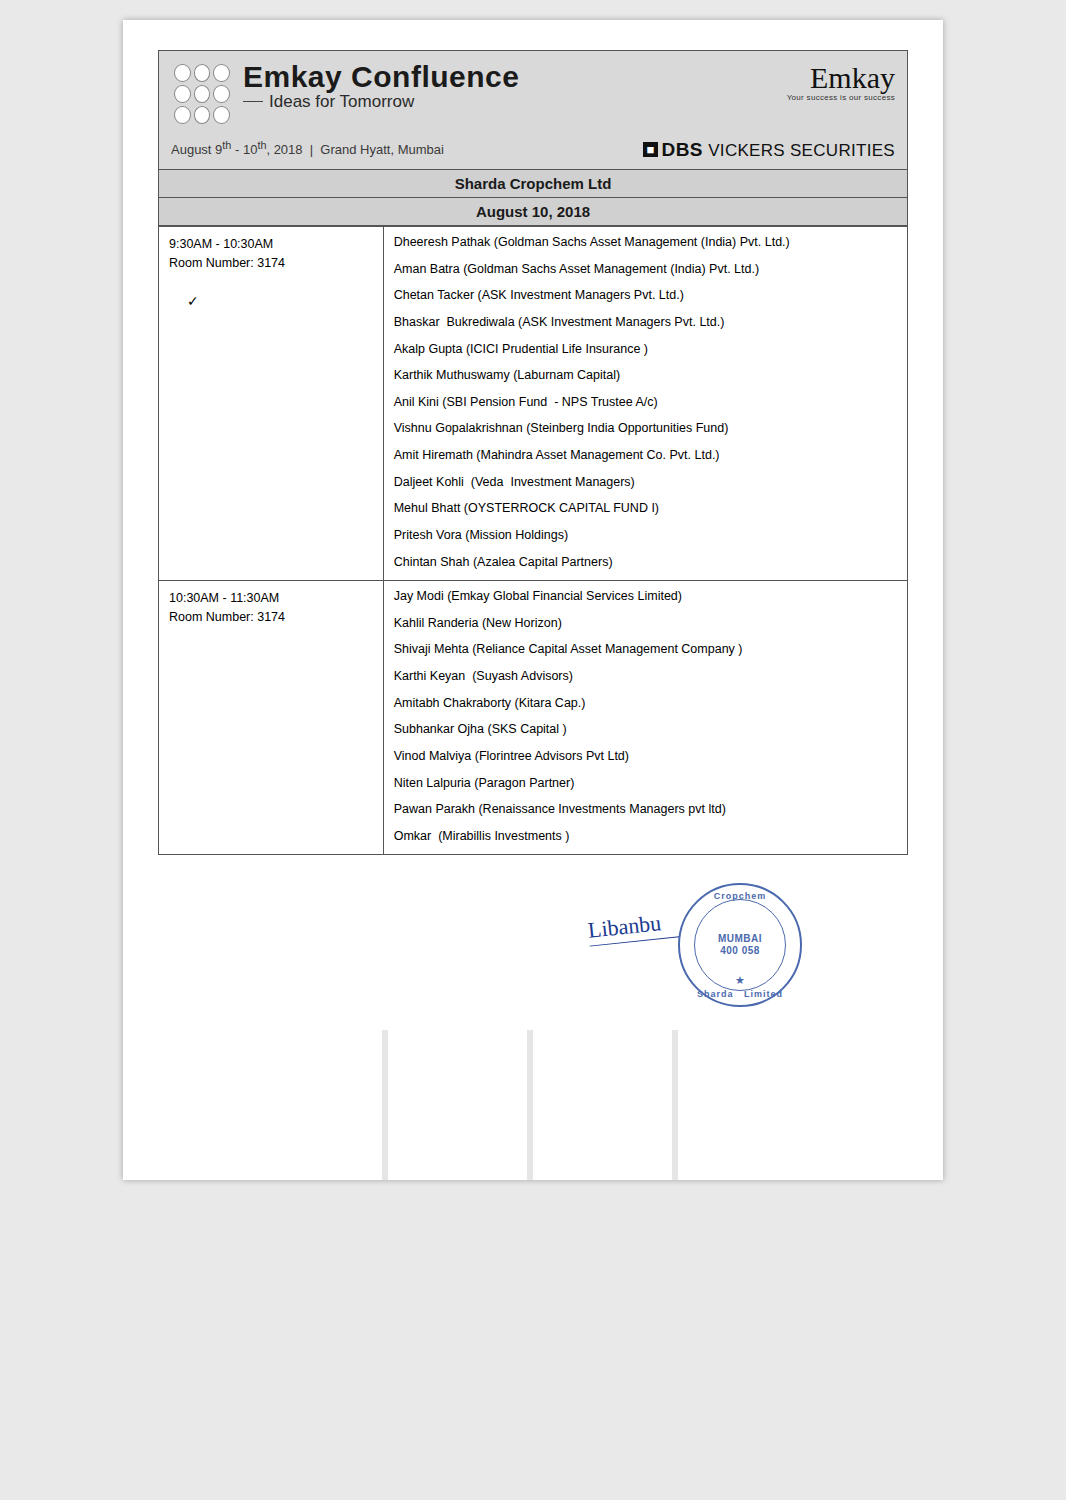Emkay Confluence
Ideas for Tomorrow
Emkay
Your success is our success
August 9th - 10th, 2018 | Grand Hyatt, Mumbai
■DBS VICKERS SECURITIES
Sharda Cropchem Ltd
August 10, 2018
| 9:30AM - 10:30AM Room Number: 3174 ✓ | Dheeresh Pathak (Goldman Sachs Asset Management (India) Pvt. Ltd.) Aman Batra (Goldman Sachs Asset Management (India) Pvt. Ltd.) Chetan Tacker (ASK Investment Managers Pvt. Ltd.) Bhaskar Bukrediwala (ASK Investment Managers Pvt. Ltd.) Akalp Gupta (ICICI Prudential Life Insurance ) Karthik Muthuswamy (Laburnam Capital) Anil Kini (SBI Pension Fund - NPS Trustee A/c) Vishnu Gopalakrishnan (Steinberg India Opportunities Fund) Amit Hiremath (Mahindra Asset Management Co. Pvt. Ltd.) Daljeet Kohli (Veda Investment Managers) Mehul Bhatt (OYSTERROCK CAPITAL FUND I) Pritesh Vora (Mission Holdings) Chintan Shah (Azalea Capital Partners) |
| 10:30AM - 11:30AM Room Number: 3174 | Jay Modi (Emkay Global Financial Services Limited) Kahlil Randeria (New Horizon) Shivaji Mehta (Reliance Capital Asset Management Company ) Karthi Keyan (Suyash Advisors) Amitabh Chakraborty (Kitara Cap.) Subhankar Ojha (SKS Capital ) Vinod Malviya (Florintree Advisors Pvt Ltd) Niten Lalpuria (Paragon Partner) Pawan Parakh (Renaissance Investments Managers pvt ltd) Omkar (Mirabillis Investments ) |
Libanbu
Cropchem
MUMBAI
400 058
Sharda Limited
★